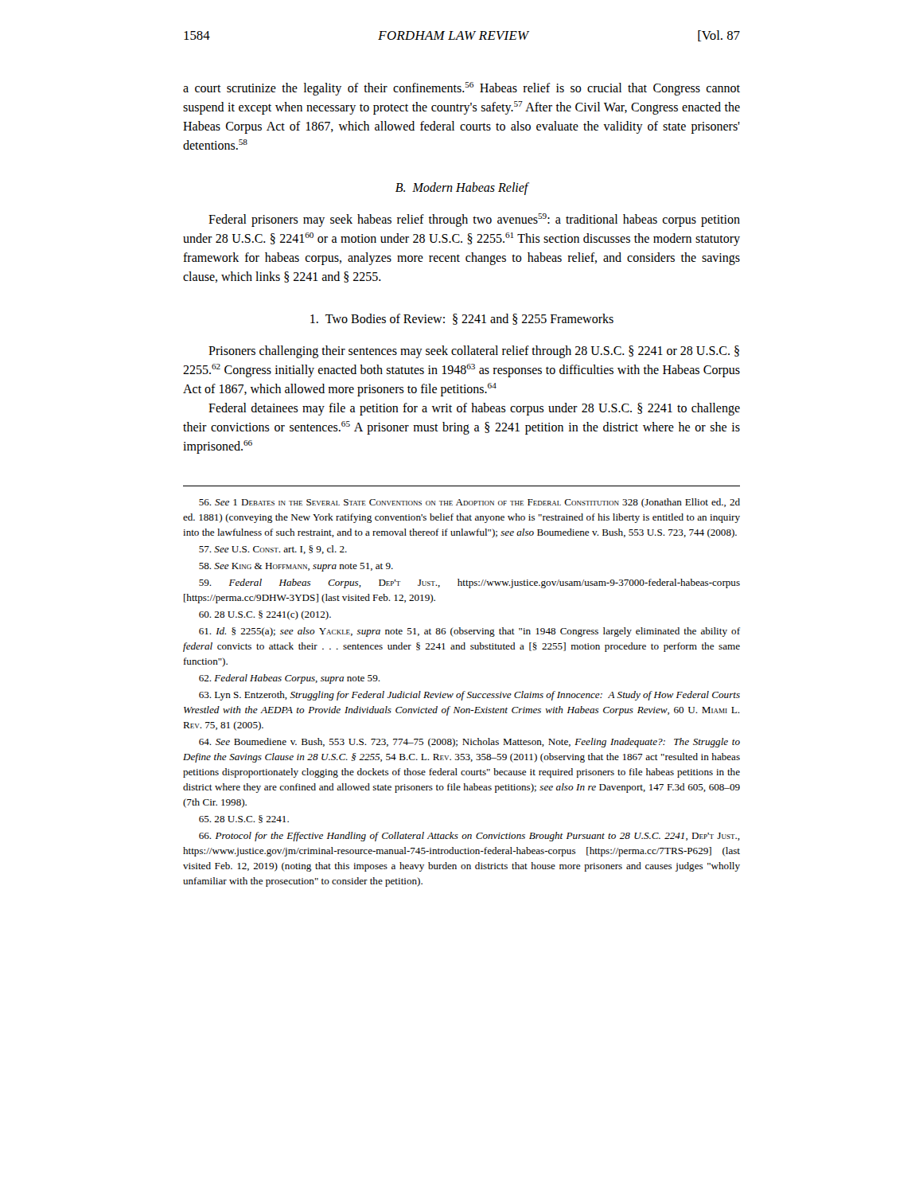1584 FORDHAM LAW REVIEW [Vol. 87
a court scrutinize the legality of their confinements.56 Habeas relief is so crucial that Congress cannot suspend it except when necessary to protect the country's safety.57 After the Civil War, Congress enacted the Habeas Corpus Act of 1867, which allowed federal courts to also evaluate the validity of state prisoners' detentions.58
B. Modern Habeas Relief
Federal prisoners may seek habeas relief through two avenues59: a traditional habeas corpus petition under 28 U.S.C. § 224160 or a motion under 28 U.S.C. § 2255.61 This section discusses the modern statutory framework for habeas corpus, analyzes more recent changes to habeas relief, and considers the savings clause, which links § 2241 and § 2255.
1. Two Bodies of Review: § 2241 and § 2255 Frameworks
Prisoners challenging their sentences may seek collateral relief through 28 U.S.C. § 2241 or 28 U.S.C. § 2255.62 Congress initially enacted both statutes in 194863 as responses to difficulties with the Habeas Corpus Act of 1867, which allowed more prisoners to file petitions.64
Federal detainees may file a petition for a writ of habeas corpus under 28 U.S.C. § 2241 to challenge their convictions or sentences.65 A prisoner must bring a § 2241 petition in the district where he or she is imprisoned.66
56. See 1 Debates in the Several State Conventions on the Adoption of the Federal Constitution 328 (Jonathan Elliot ed., 2d ed. 1881) (conveying the New York ratifying convention's belief that anyone who is "restrained of his liberty is entitled to an inquiry into the lawfulness of such restraint, and to a removal thereof if unlawful"); see also Boumediene v. Bush, 553 U.S. 723, 744 (2008).
57. See U.S. Const. art. I, § 9, cl. 2.
58. See King & Hoffmann, supra note 51, at 9.
59. Federal Habeas Corpus, Dep't Just., https://www.justice.gov/usam/usam-9-37000-federal-habeas-corpus [https://perma.cc/9DHW-3YDS] (last visited Feb. 12, 2019).
60. 28 U.S.C. § 2241(c) (2012).
61. Id. § 2255(a); see also Yackle, supra note 51, at 86 (observing that "in 1948 Congress largely eliminated the ability of federal convicts to attack their . . . sentences under § 2241 and substituted a [§ 2255] motion procedure to perform the same function").
62. Federal Habeas Corpus, supra note 59.
63. Lyn S. Entzeroth, Struggling for Federal Judicial Review of Successive Claims of Innocence: A Study of How Federal Courts Wrestled with the AEDPA to Provide Individuals Convicted of Non-Existent Crimes with Habeas Corpus Review, 60 U. Miami L. Rev. 75, 81 (2005).
64. See Boumediene v. Bush, 553 U.S. 723, 774–75 (2008); Nicholas Matteson, Note, Feeling Inadequate?: The Struggle to Define the Savings Clause in 28 U.S.C. § 2255, 54 B.C. L. Rev. 353, 358–59 (2011) (observing that the 1867 act "resulted in habeas petitions disproportionately clogging the dockets of those federal courts" because it required prisoners to file habeas petitions in the district where they are confined and allowed state prisoners to file habeas petitions); see also In re Davenport, 147 F.3d 605, 608–09 (7th Cir. 1998).
65. 28 U.S.C. § 2241.
66. Protocol for the Effective Handling of Collateral Attacks on Convictions Brought Pursuant to 28 U.S.C. 2241, Dep't Just., https://www.justice.gov/jm/criminal-resource-manual-745-introduction-federal-habeas-corpus [https://perma.cc/7TRS-P629] (last visited Feb. 12, 2019) (noting that this imposes a heavy burden on districts that house more prisoners and causes judges "wholly unfamiliar with the prosecution" to consider the petition).